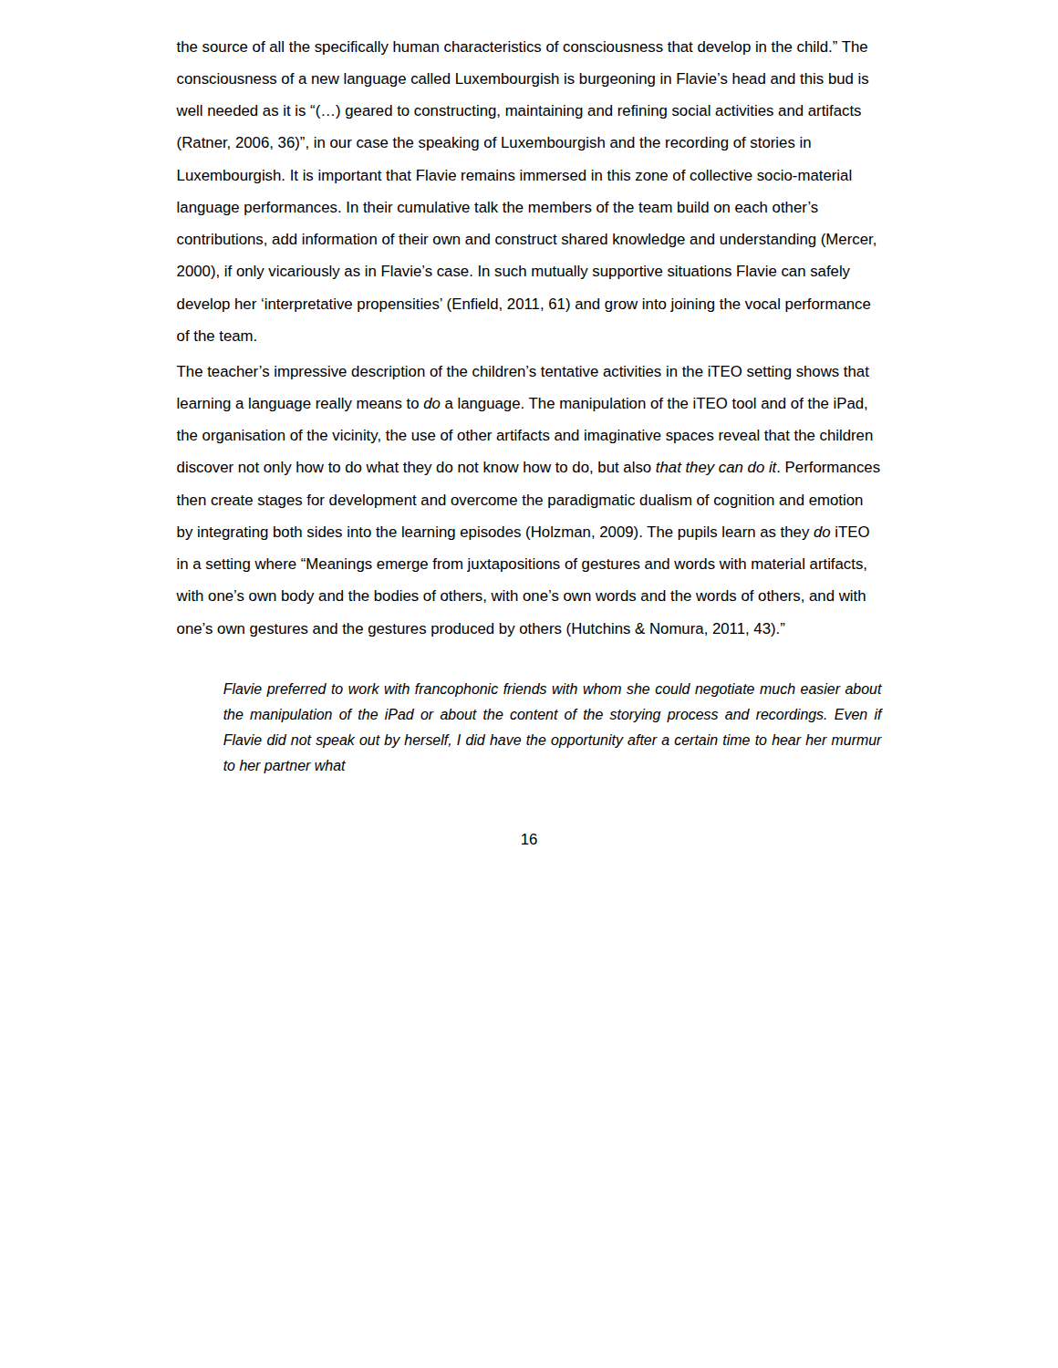the source of all the specifically human characteristics of consciousness that develop in the child.” The consciousness of a new language called Luxembourgish is burgeoning in Flavie’s head and this bud is well needed as it is “(…) geared to constructing, maintaining and refining social activities and artifacts (Ratner, 2006, 36)”, in our case the speaking of Luxembourgish and the recording of stories in Luxembourgish. It is important that Flavie remains immersed in this zone of collective socio-material language performances. In their cumulative talk the members of the team build on each other’s contributions, add information of their own and construct shared knowledge and understanding (Mercer, 2000), if only vicariously as in Flavie’s case. In such mutually supportive situations Flavie can safely develop her ‘interpretative propensities’ (Enfield, 2011, 61) and grow into joining the vocal performance of the team.
The teacher’s impressive description of the children’s tentative activities in the iTEO setting shows that learning a language really means to do a language. The manipulation of the iTEO tool and of the iPad, the organisation of the vicinity, the use of other artifacts and imaginative spaces reveal that the children discover not only how to do what they do not know how to do, but also that they can do it. Performances then create stages for development and overcome the paradigmatic dualism of cognition and emotion by integrating both sides into the learning episodes (Holzman, 2009). The pupils learn as they do iTEO in a setting where “Meanings emerge from juxtapositions of gestures and words with material artifacts, with one’s own body and the bodies of others, with one’s own words and the words of others, and with one’s own gestures and the gestures produced by others (Hutchins & Nomura, 2011, 43).”
Flavie preferred to work with francophonic friends with whom she could negotiate much easier about the manipulation of the iPad or about the content of the storying process and recordings. Even if Flavie did not speak out by herself, I did have the opportunity after a certain time to hear her murmur to her partner what
16